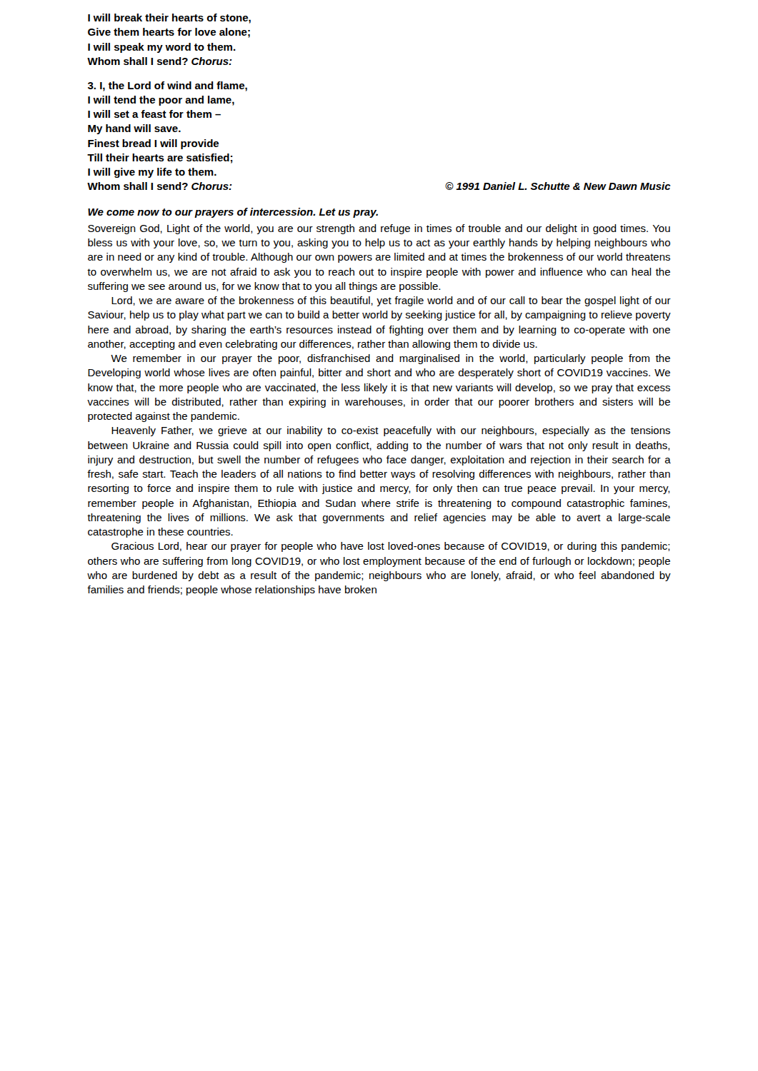I will break their hearts of stone, Give them hearts for love alone; I will speak my word to them. Whom shall I send? Chorus:
3. I, the Lord of wind and flame, I will tend the poor and lame, I will set a feast for them – My hand will save. Finest bread I will provide Till their hearts are satisfied; I will give my life to them. Whom shall I send? Chorus: © 1991 Daniel L. Schutte & New Dawn Music
We come now to our prayers of intercession. Let us pray.
Sovereign God, Light of the world, you are our strength and refuge in times of trouble and our delight in good times. You bless us with your love, so, we turn to you, asking you to help us to act as your earthly hands by helping neighbours who are in need or any kind of trouble. Although our own powers are limited and at times the brokenness of our world threatens to overwhelm us, we are not afraid to ask you to reach out to inspire people with power and influence who can heal the suffering we see around us, for we know that to you all things are possible.
Lord, we are aware of the brokenness of this beautiful, yet fragile world and of our call to bear the gospel light of our Saviour, help us to play what part we can to build a better world by seeking justice for all, by campaigning to relieve poverty here and abroad, by sharing the earth’s resources instead of fighting over them and by learning to co-operate with one another, accepting and even celebrating our differences, rather than allowing them to divide us.
We remember in our prayer the poor, disfranchised and marginalised in the world, particularly people from the Developing world whose lives are often painful, bitter and short and who are desperately short of COVID19 vaccines. We know that, the more people who are vaccinated, the less likely it is that new variants will develop, so we pray that excess vaccines will be distributed, rather than expiring in warehouses, in order that our poorer brothers and sisters will be protected against the pandemic.
Heavenly Father, we grieve at our inability to co-exist peacefully with our neighbours, especially as the tensions between Ukraine and Russia could spill into open conflict, adding to the number of wars that not only result in deaths, injury and destruction, but swell the number of refugees who face danger, exploitation and rejection in their search for a fresh, safe start. Teach the leaders of all nations to find better ways of resolving differences with neighbours, rather than resorting to force and inspire them to rule with justice and mercy, for only then can true peace prevail. In your mercy, remember people in Afghanistan, Ethiopia and Sudan where strife is threatening to compound catastrophic famines, threatening the lives of millions. We ask that governments and relief agencies may be able to avert a large-scale catastrophe in these countries.
Gracious Lord, hear our prayer for people who have lost loved-ones because of COVID19, or during this pandemic; others who are suffering from long COVID19, or who lost employment because of the end of furlough or lockdown; people who are burdened by debt as a result of the pandemic; neighbours who are lonely, afraid, or who feel abandoned by families and friends; people whose relationships have broken